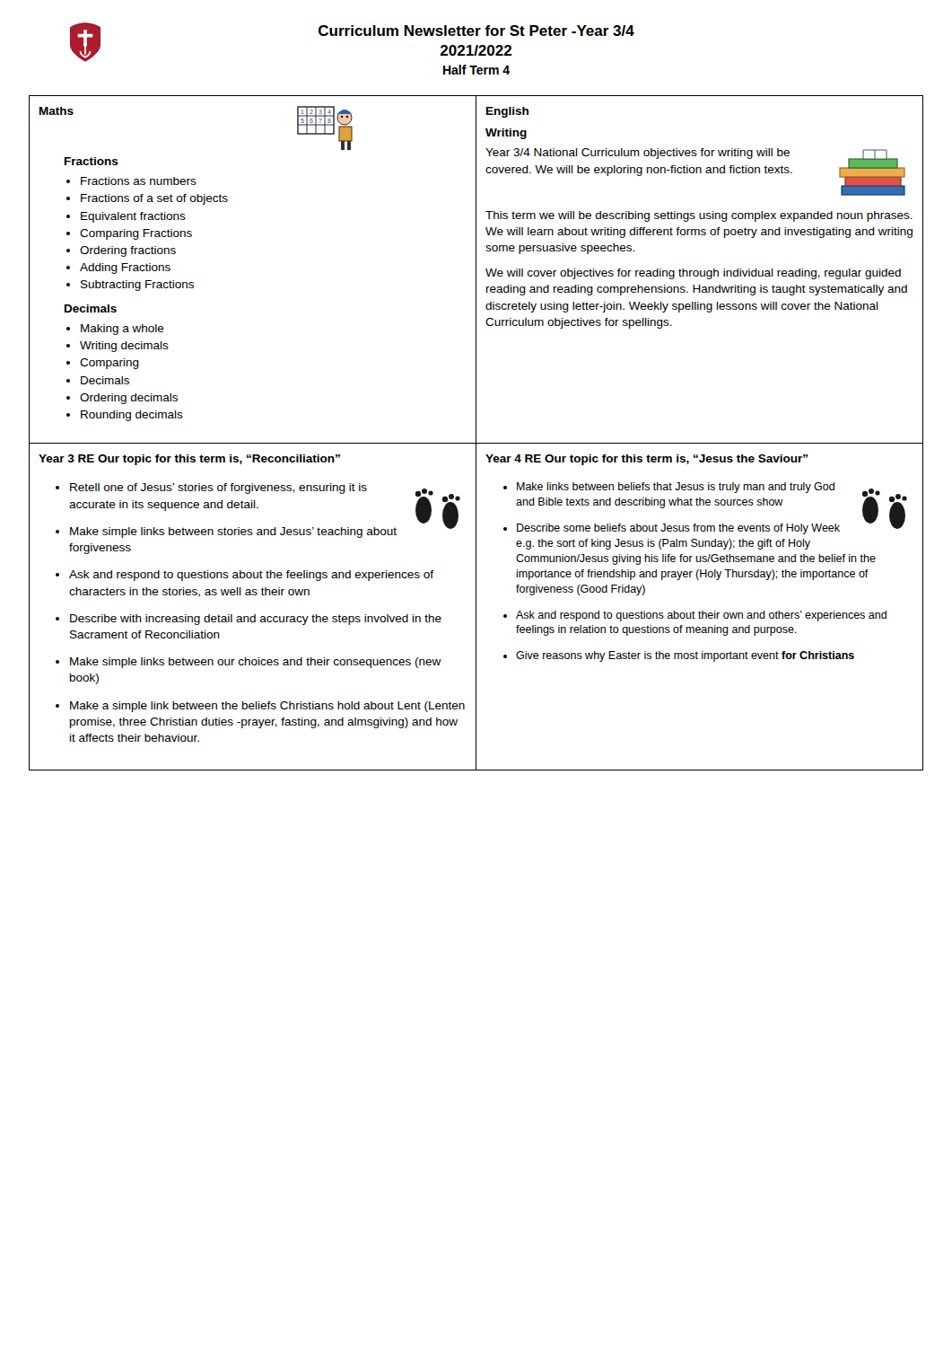Curriculum Newsletter for St Peter -Year 3/4
2021/2022
Half Term 4
| Maths 1 2 3 4 5 6 7 8 Fractions Fractions as numbers Fractions of a set of objects Equivalent fractions Comparing Fractions Ordering fractions Adding Fractions Subtracting Fractions Decimals Making a whole Writing decimals Comparing Decimals Ordering decimals Rounding decimals | English Writing Year 3/4 National Curriculum objectives for writing will be covered. We will be exploring non-fiction and fiction texts. This term we will be describing settings using complex expanded noun phrases. We will learn about writing different forms of poetry and investigating and writing some persuasive speeches. We will cover objectives for reading through individual reading, regular guided reading and reading comprehensions. Handwriting is taught systematically and discretely using letter-join. Weekly spelling lessons will cover the National Curriculum objectives for spellings. |
| Year 3 RE Our topic for this term is, “Reconciliation” Retell one of Jesus’ stories of forgiveness, ensuring it is accurate in its sequence and detail. Make simple links between stories and Jesus’ teaching about forgiveness Ask and respond to questions about the feelings and experiences of characters in the stories, as well as their own Describe with increasing detail and accuracy the steps involved in the Sacrament of Reconciliation Make simple links between our choices and their consequences (new book) Make a simple link between the beliefs Christians hold about Lent (Lenten promise, three Christian duties -prayer, fasting, and almsgiving) and how it affects their behaviour. | Year 4 RE Our topic for this term is, “Jesus the Saviour” Make links between beliefs that Jesus is truly man and truly God and Bible texts and describing what the sources show Describe some beliefs about Jesus from the events of Holy Week e.g. the sort of king Jesus is (Palm Sunday); the gift of Holy Communion/Jesus giving his life for us/Gethsemane and the belief in the importance of friendship and prayer (Holy Thursday); the importance of forgiveness (Good Friday) Ask and respond to questions about their own and others’ experiences and feelings in relation to questions of meaning and purpose. Give reasons why Easter is the most important event for Christians |